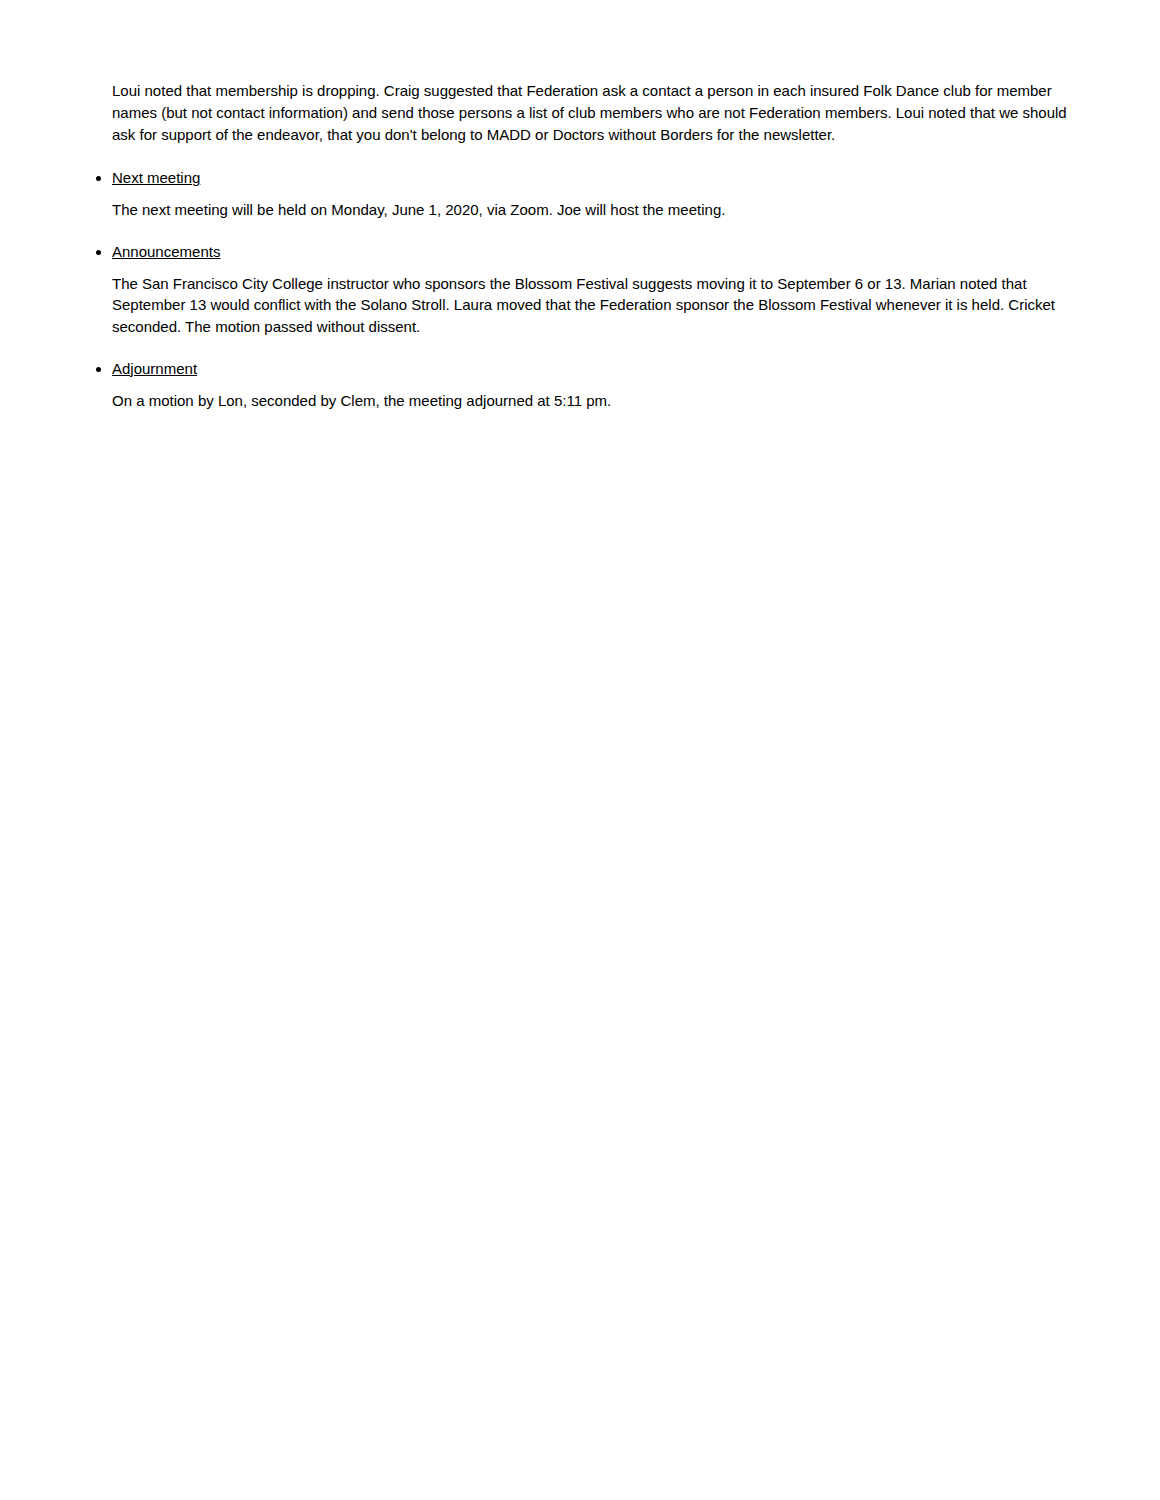Loui noted that membership is dropping. Craig suggested that Federation ask a contact a person in each insured Folk Dance club for member names (but not contact information) and send those persons a list of club members who are not Federation members. Loui noted that we should ask for support of the endeavor, that you don't belong to MADD or Doctors without Borders for the newsletter.
Next meeting
The next meeting will be held on Monday, June 1, 2020, via Zoom. Joe will host the meeting.
Announcements
The San Francisco City College instructor who sponsors the Blossom Festival suggests moving it to September 6 or 13. Marian noted that September 13 would conflict with the Solano Stroll. Laura moved that the Federation sponsor the Blossom Festival whenever it is held. Cricket seconded. The motion passed without dissent.
Adjournment
On a motion by Lon, seconded by Clem, the meeting adjourned at 5:11 pm.